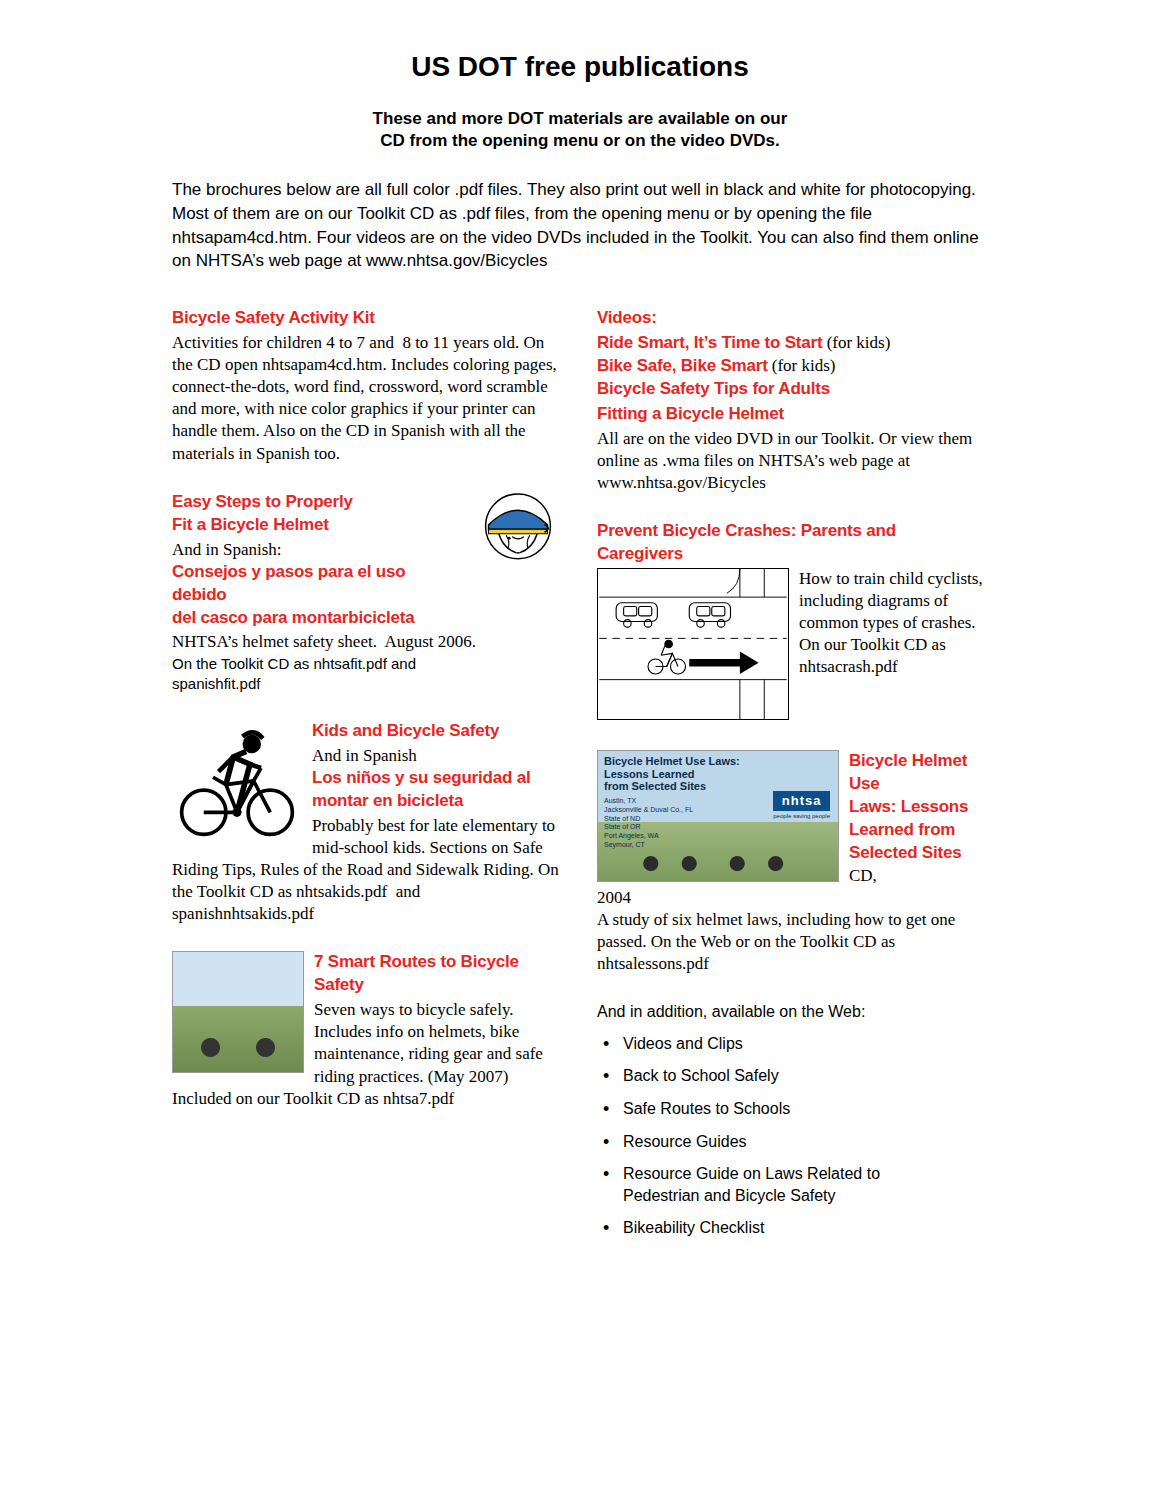US DOT free publications
These and more DOT materials are available on our
CD from the opening menu or on the video DVDs.
The brochures below are all full color .pdf files. They also print out well in black and white for photocopying. Most of them are on our Toolkit CD as .pdf files, from the opening menu or by opening the file nhtsapam4cd.htm. Four videos are on the video DVDs included in the Toolkit. You can also find them online on NHTSA’s web page at www.nhtsa.gov/Bicycles
Bicycle Safety Activity Kit
Activities for children 4 to 7 and 8 to 11 years old. On the CD open nhtsapam4cd.htm. Includes coloring pages, connect-the-dots, word find, crossword, word scramble and more, with nice color graphics if your printer can handle them. Also on the CD in Spanish with all the materials in Spanish too.
Easy Steps to Properly
Fit a Bicycle Helmet
And in Spanish:
Consejos y pasos para el uso debido
del casco para montarbicicleta
NHTSA’s helmet safety sheet. August 2006.
On the Toolkit CD as nhtsafit.pdf and
spanishfit.pdf
Kids and Bicycle Safety
And in Spanish
Los niños y su seguridad al
montar en bicicleta
Probably best for late elementary to mid-school kids. Sections on Safe Riding Tips, Rules of the Road and Sidewalk Riding. On the Toolkit CD as nhtsakids.pdf and spanishnhtsakids.pdf
7 Smart Routes to Bicycle Safety
Seven ways to bicycle safely. Includes info on helmets, bike maintenance, riding gear and safe riding practices. (May 2007) Included on our Toolkit CD as nhtsa7.pdf
Videos:
Ride Smart, It’s Time to Start
(for kids)
Bike Safe, Bike Smart
(for kids)
Bicycle Safety Tips for Adults
Fitting a Bicycle Helmet
All are on the video DVD in our Toolkit. Or view them online as .wma files on NHTSA’s web page at www.nhtsa.gov/Bicycles
Prevent Bicycle Crashes: Parents and
Caregivers
How to train child cyclists, including diagrams of common types of crashes. On our Toolkit CD as nhtsacrash.pdf
Bicycle Helmet Use Laws:
Lessons Learned
from Selected Sites
Austin, TX
Jacksonville & Duval Co., FL
State of ND
State of OR
Port Angeles, WA
Seymour, CT
nhtsa
people saving people
Bicycle Helmet Use
Laws: Lessons
Learned from
Selected Sites
CD,
2004
A study of six helmet laws, including how to get one passed. On the Web or on the Toolkit CD as nhtsalessons.pdf
And in addition, available on the Web:
Videos and Clips
Back to School Safely
Safe Routes to Schools
Resource Guides
Resource Guide on Laws Related to
Pedestrian and Bicycle Safety
Bikeability Checklist